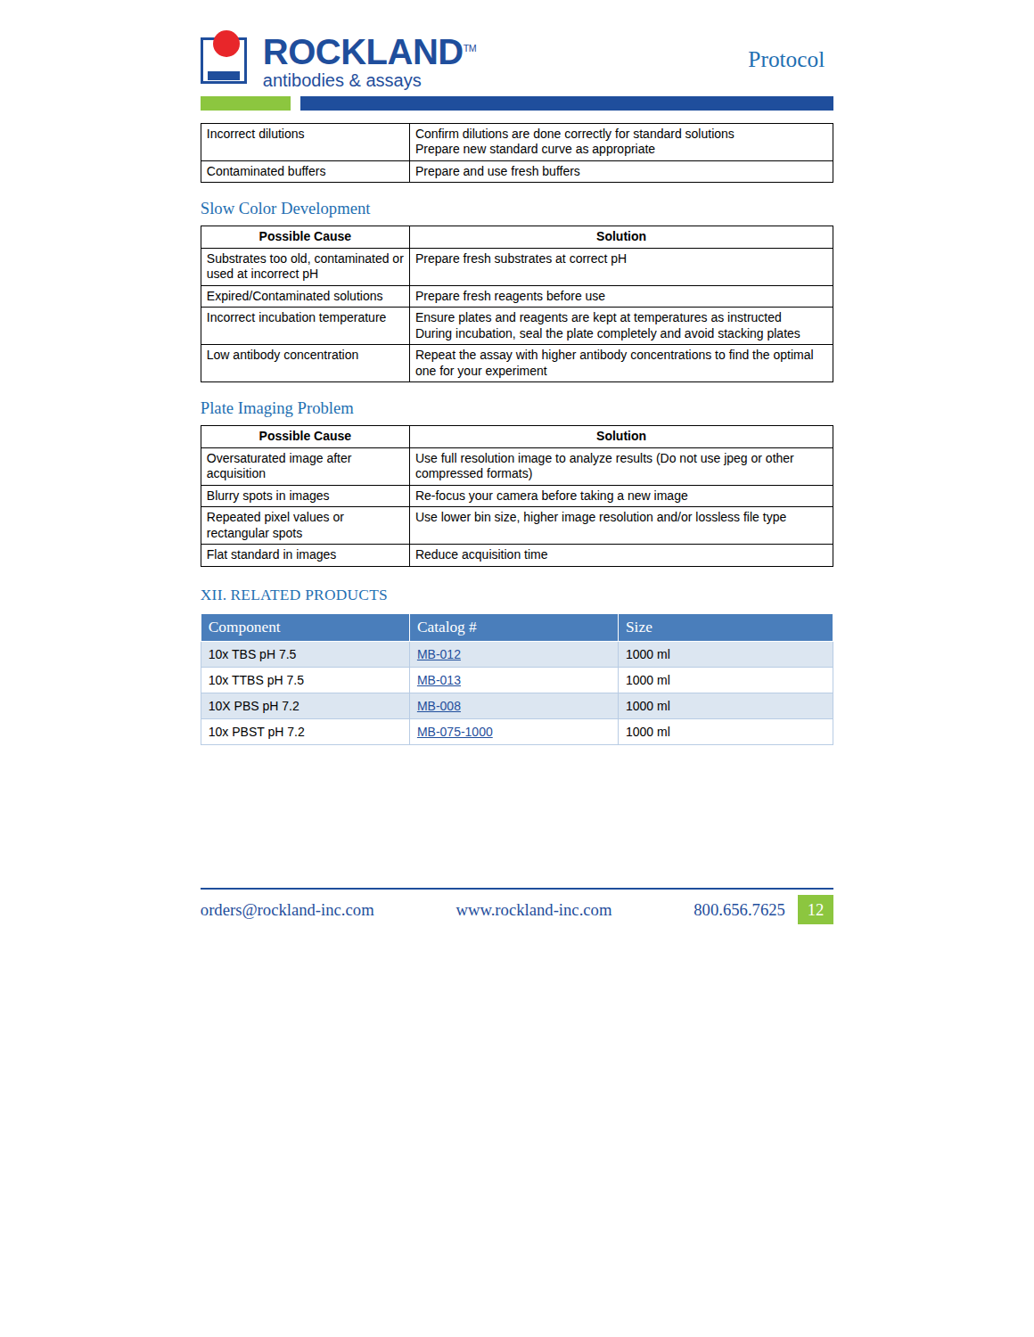ROCKLANDTM
antibodies & assays
Protocol
| Incorrect dilutions | Confirm dilutions are done correctly for standard solutions Prepare new standard curve as appropriate |
| Contaminated buffers | Prepare and use fresh buffers |
Slow Color Development
| Possible Cause | Solution |
| --- | --- |
| Substrates too old, contaminated or used at incorrect pH | Prepare fresh substrates at correct pH |
| Expired/Contaminated solutions | Prepare fresh reagents before use |
| Incorrect incubation temperature | Ensure plates and reagents are kept at temperatures as instructed During incubation, seal the plate completely and avoid stacking plates |
| Low antibody concentration | Repeat the assay with higher antibody concentrations to find the optimal one for your experiment |
Plate Imaging Problem
| Possible Cause | Solution |
| --- | --- |
| Oversaturated image after acquisition | Use full resolution image to analyze results (Do not use jpeg or other compressed formats) |
| Blurry spots in images | Re-focus your camera before taking a new image |
| Repeated pixel values or rectangular spots | Use lower bin size, higher image resolution and/or lossless file type |
| Flat standard in images | Reduce acquisition time |
XII. RELATED PRODUCTS
| Component | Catalog # | Size |
| --- | --- | --- |
| 10x TBS pH 7.5 | MB-012 | 1000 ml |
| 10x TTBS pH 7.5 | MB-013 | 1000 ml |
| 10X PBS pH 7.2 | MB-008 | 1000 ml |
| 10x PBST pH 7.2 | MB-075-1000 | 1000 ml |
orders@rockland-inc.com
www.rockland-inc.com
800.656.7625
12